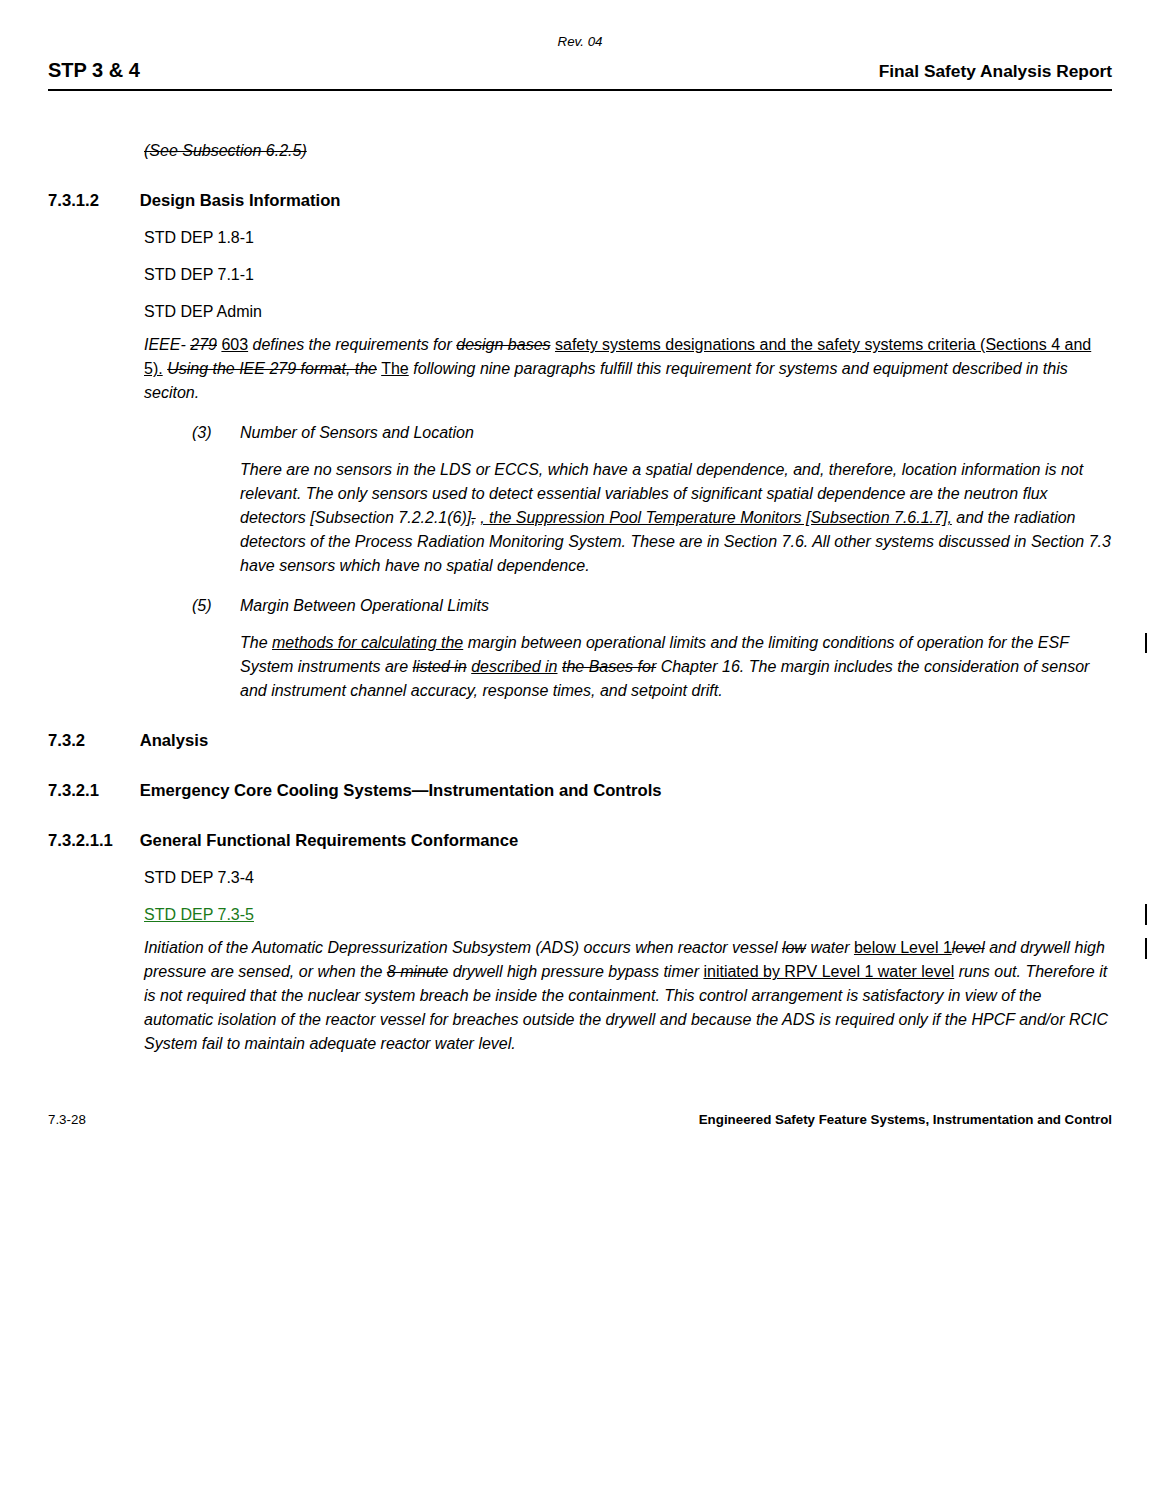Rev. 04
STP 3 & 4
Final Safety Analysis Report
(See Subsection 6.2.5)
7.3.1.2 Design Basis Information
STD DEP 1.8-1
STD DEP 7.1-1
STD DEP Admin
IEEE- 279 603 defines the requirements for design bases safety systems designations and the safety systems criteria (Sections 4 and 5). Using the IEE 279 format, the The following nine paragraphs fulfill this requirement for systems and equipment described in this seciton.
(3)
Number of Sensors and Location
There are no sensors in the LDS or ECCS, which have a spatial dependence, and, therefore, location information is not relevant. The only sensors used to detect essential variables of significant spatial dependence are the neutron flux detectors [Subsection 7.2.2.1(6)], , the Suppression Pool Temperature Monitors [Subsection 7.6.1.7], and the radiation detectors of the Process Radiation Monitoring System. These are in Section 7.6. All other systems discussed in Section 7.3 have sensors which have no spatial dependence.
(5)
Margin Between Operational Limits
The methods for calculating the margin between operational limits and the limiting conditions of operation for the ESF System instruments are listed in described in the Bases for Chapter 16. The margin includes the consideration of sensor and instrument channel accuracy, response times, and setpoint drift.
7.3.2 Analysis
7.3.2.1 Emergency Core Cooling Systems—Instrumentation and Controls
7.3.2.1.1 General Functional Requirements Conformance
STD DEP 7.3-4
STD DEP 7.3-5
Initiation of the Automatic Depressurization Subsystem (ADS) occurs when reactor vessel low water below Level 1 level and drywell high pressure are sensed, or when the 8 minute drywell high pressure bypass timer initiated by RPV Level 1 water level runs out. Therefore it is not required that the nuclear system breach be inside the containment. This control arrangement is satisfactory in view of the automatic isolation of the reactor vessel for breaches outside the drywell and because the ADS is required only if the HPCF and/or RCIC System fail to maintain adequate reactor water level.
7.3-28
Engineered Safety Feature Systems, Instrumentation and Control